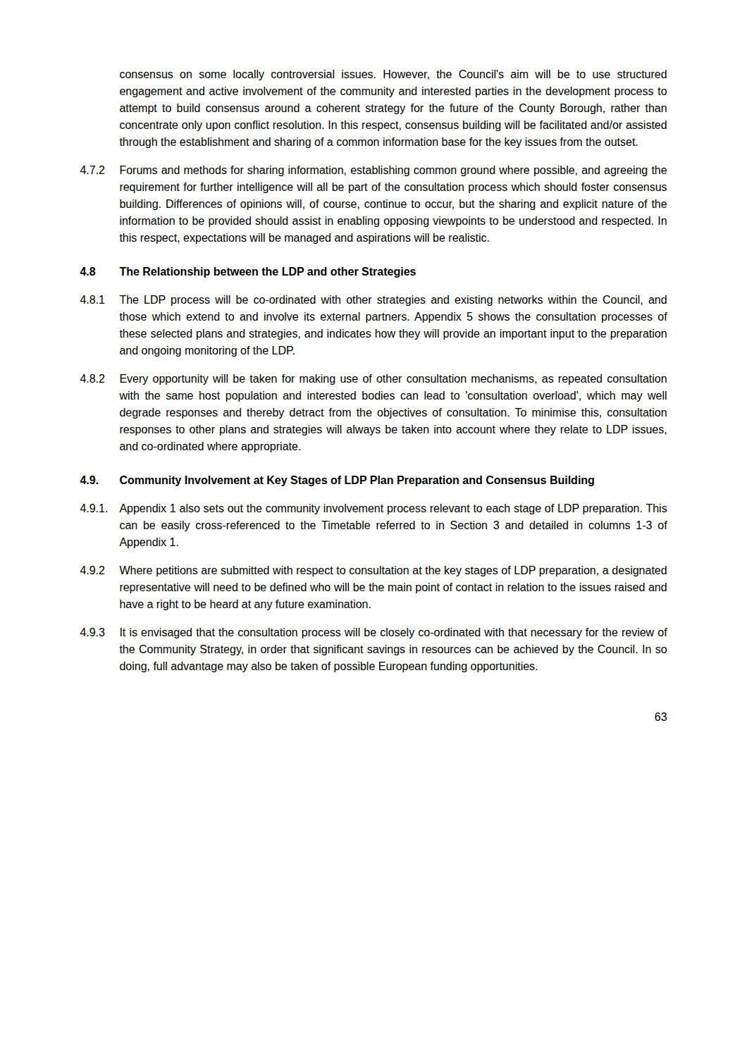consensus on some locally controversial issues. However, the Council's aim will be to use structured engagement and active involvement of the community and interested parties in the development process to attempt to build consensus around a coherent strategy for the future of the County Borough, rather than concentrate only upon conflict resolution. In this respect, consensus building will be facilitated and/or assisted through the establishment and sharing of a common information base for the key issues from the outset.
4.7.2
Forums and methods for sharing information, establishing common ground where possible, and agreeing the requirement for further intelligence will all be part of the consultation process which should foster consensus building. Differences of opinions will, of course, continue to occur, but the sharing and explicit nature of the information to be provided should assist in enabling opposing viewpoints to be understood and respected. In this respect, expectations will be managed and aspirations will be realistic.
4.8 The Relationship between the LDP and other Strategies
4.8.1
The LDP process will be co-ordinated with other strategies and existing networks within the Council, and those which extend to and involve its external partners. Appendix 5 shows the consultation processes of these selected plans and strategies, and indicates how they will provide an important input to the preparation and ongoing monitoring of the LDP.
4.8.2
Every opportunity will be taken for making use of other consultation mechanisms, as repeated consultation with the same host population and interested bodies can lead to 'consultation overload', which may well degrade responses and thereby detract from the objectives of consultation. To minimise this, consultation responses to other plans and strategies will always be taken into account where they relate to LDP issues, and co-ordinated where appropriate.
4.9. Community Involvement at Key Stages of LDP Plan Preparation and Consensus Building
4.9.1.
Appendix 1 also sets out the community involvement process relevant to each stage of LDP preparation. This can be easily cross-referenced to the Timetable referred to in Section 3 and detailed in columns 1-3 of Appendix 1.
4.9.2
Where petitions are submitted with respect to consultation at the key stages of LDP preparation, a designated representative will need to be defined who will be the main point of contact in relation to the issues raised and have a right to be heard at any future examination.
4.9.3
It is envisaged that the consultation process will be closely co-ordinated with that necessary for the review of the Community Strategy, in order that significant savings in resources can be achieved by the Council. In so doing, full advantage may also be taken of possible European funding opportunities.
63